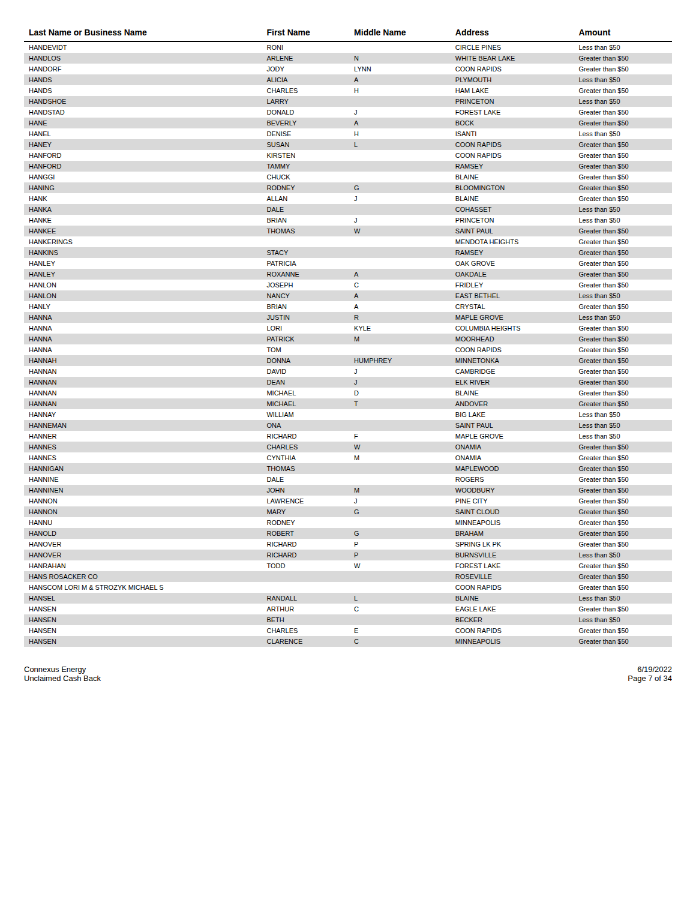| Last Name or Business Name | First Name | Middle Name | Address | Amount |
| --- | --- | --- | --- | --- |
| HANDEVIDT | RONI | | CIRCLE PINES | Less than $50 |
| HANDLOS | ARLENE | N | WHITE BEAR LAKE | Greater than $50 |
| HANDORF | JODY | LYNN | COON RAPIDS | Greater than $50 |
| HANDS | ALICIA | A | PLYMOUTH | Less than $50 |
| HANDS | CHARLES | H | HAM LAKE | Greater than $50 |
| HANDSHOE | LARRY | | PRINCETON | Less than $50 |
| HANDSTAD | DONALD | J | FOREST LAKE | Greater than $50 |
| HANE | BEVERLY | A | BOCK | Greater than $50 |
| HANEL | DENISE | H | ISANTI | Less than $50 |
| HANEY | SUSAN | L | COON RAPIDS | Greater than $50 |
| HANFORD | KIRSTEN | | COON RAPIDS | Greater than $50 |
| HANFORD | TAMMY | | RAMSEY | Greater than $50 |
| HANGGI | CHUCK | | BLAINE | Greater than $50 |
| HANING | RODNEY | G | BLOOMINGTON | Greater than $50 |
| HANK | ALLAN | J | BLAINE | Greater than $50 |
| HANKA | DALE | | COHASSET | Less than $50 |
| HANKE | BRIAN | J | PRINCETON | Less than $50 |
| HANKEE | THOMAS | W | SAINT PAUL | Greater than $50 |
| HANKERINGS | | | MENDOTA HEIGHTS | Greater than $50 |
| HANKINS | STACY | | RAMSEY | Greater than $50 |
| HANLEY | PATRICIA | | OAK GROVE | Greater than $50 |
| HANLEY | ROXANNE | A | OAKDALE | Greater than $50 |
| HANLON | JOSEPH | C | FRIDLEY | Greater than $50 |
| HANLON | NANCY | A | EAST BETHEL | Less than $50 |
| HANLY | BRIAN | A | CRYSTAL | Greater than $50 |
| HANNA | JUSTIN | R | MAPLE GROVE | Less than $50 |
| HANNA | LORI | KYLE | COLUMBIA HEIGHTS | Greater than $50 |
| HANNA | PATRICK | M | MOORHEAD | Greater than $50 |
| HANNA | TOM | | COON RAPIDS | Greater than $50 |
| HANNAH | DONNA | HUMPHREY | MINNETONKA | Greater than $50 |
| HANNAN | DAVID | J | CAMBRIDGE | Greater than $50 |
| HANNAN | DEAN | J | ELK RIVER | Greater than $50 |
| HANNAN | MICHAEL | D | BLAINE | Greater than $50 |
| HANNAN | MICHAEL | T | ANDOVER | Greater than $50 |
| HANNAY | WILLIAM | | BIG LAKE | Less than $50 |
| HANNEMAN | ONA | | SAINT PAUL | Less than $50 |
| HANNER | RICHARD | F | MAPLE GROVE | Less than $50 |
| HANNES | CHARLES | W | ONAMIA | Greater than $50 |
| HANNES | CYNTHIA | M | ONAMIA | Greater than $50 |
| HANNIGAN | THOMAS | | MAPLEWOOD | Greater than $50 |
| HANNINE | DALE | | ROGERS | Greater than $50 |
| HANNINEN | JOHN | M | WOODBURY | Greater than $50 |
| HANNON | LAWRENCE | J | PINE CITY | Greater than $50 |
| HANNON | MARY | G | SAINT CLOUD | Greater than $50 |
| HANNU | RODNEY | | MINNEAPOLIS | Greater than $50 |
| HANOLD | ROBERT | G | BRAHAM | Greater than $50 |
| HANOVER | RICHARD | P | SPRING LK PK | Greater than $50 |
| HANOVER | RICHARD | P | BURNSVILLE | Less than $50 |
| HANRAHAN | TODD | W | FOREST LAKE | Greater than $50 |
| HANS ROSACKER CO | | | ROSEVILLE | Greater than $50 |
| HANSCOM LORI M & STROZYK MICHAEL S | | | COON RAPIDS | Greater than $50 |
| HANSEL | RANDALL | L | BLAINE | Less than $50 |
| HANSEN | ARTHUR | C | EAGLE LAKE | Greater than $50 |
| HANSEN | BETH | | BECKER | Less than $50 |
| HANSEN | CHARLES | E | COON RAPIDS | Greater than $50 |
| HANSEN | CLARENCE | C | MINNEAPOLIS | Greater than $50 |
Connexus Energy
Unclaimed Cash Back
6/19/2022
Page 7 of 34